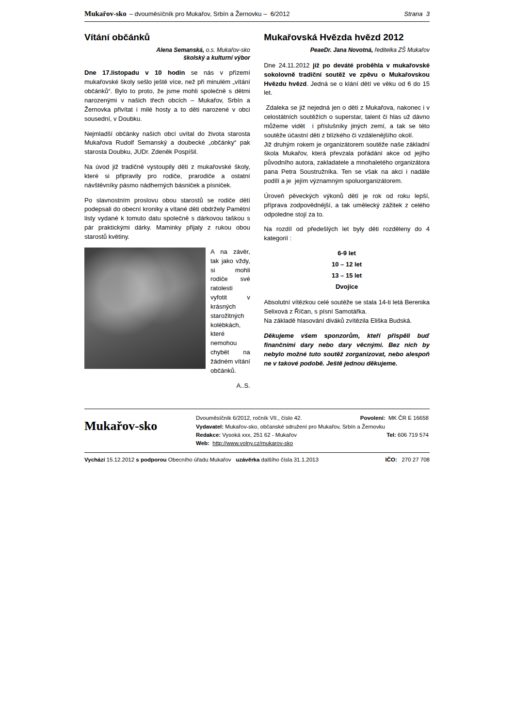Mukařov-sko
– dvouměsíčník pro Mukařov, Srbín a Žernovku – 6/2012
Strana 3
Vítání občánků
Alena Semanská, o.s. Mukařov-sko
školský a kulturní výbor
Dne 17.listopadu v 10 hodin se nás v přízemí mukařovské školy sešlo ještě více, než při minulém „vítání občánků“. Bylo to proto, že jsme mohli společně s dětmi narozenými v našich třech obcích – Mukařov, Srbín a Žernovka přivítat i milé hosty a to děti narozené v obci sousední, v Doubku.
Nejmladší občánky našich obcí uvítal do života starosta Mukařova Rudolf Semanský a doubecké „občánky“ pak starosta Doubku, JUDr. Zdeněk Pospíšil.
Na úvod již tradičně vystoupily děti z mukařovské školy, které si připravily pro rodiče, prarodiče a ostatní návštěvníky pásmo nádherných básniček a písniček.
Po slavnostním proslovu obou starostů se rodiče dětí podepsali do obecní kroniky a vítané děti obdržely Pamětní listy vydané k tomuto datu společně s dárkovou taškou s pár praktickými dárky. Maminky přijaly z rukou obou starostů květiny.
A na závěr, tak jako vždy, si mohli rodiče své ratolesti vyfotit v krásných starožitných kolébkách, které nemohou chybět na žádném vítání občánků.
A..S.
Mukařovská Hvězda hvězd 2012
PeaeDr. Jana Novotná, ředitelka ZŠ Mukařov
Dne 24.11.2012 již po deváté proběhla v mukařovské sokolovně tradiční soutěž ve zpěvu o Mukařovskou Hvězdu hvězd. Jedná se o klání dětí ve věku od 6 do 15 let.
Zdaleka se již nejedná jen o děti z Mukařova, nakonec i v celostátních soutěžích o superstar, talent či hlas už dávno můžeme vidět i příslušníky jiných zemí, a tak se této soutěže účastní děti z blízkého či vzdálenějšího okolí.
Již druhým rokem je organizátorem soutěže naše základní škola Mukařov, která převzala pořádání akce od jejího původního autora, zakladatele a mnohaletého organizátora pana Petra Soustružníka. Ten se však na akci i nadále podílí a je jejím významným spoluorganizátorem.
Úroveň pěveckých výkonů dětí je rok od roku lepší, příprava zodpovědnější, a tak umělecký zážitek z celého odpoledne stojí za to.
Na rozdíl od předešlých let byly děti rozděleny do 4 kategorií :
6-9 let
10 – 12 let
13 – 15 let
Dvojice
Absolutní vítězkou celé soutěže se stala 14-ti letá Berenika Selixová z Říčan, s písní Samotářka.
Na základě hlasování diváků zvítězila Eliška Budská.
Děkujeme všem sponzorům, kteří přispěli buď finančními dary nebo dary věcnými. Bez nich by nebylo možné tuto soutěž zorganizovat, nebo alespoň ne v takové podobě. Ještě jednou děkujeme.
Mukařov-sko
Dvouměsíčník 6/2012, ročník VII., číslo 42. Povolení: MK ČR E 16658
Vydavatel: Mukařov-sko, občanské sdružení pro Mukařov, Srbín a Žernovku
Redakce: Vysoká xxx, 251 62 - Mukařov Tel: 606 719 574
Web: http://www.volny.cz/mukarov-sko
Vychází 15.12.2012 s podporou Obecního úřadu Mukařov uzávěrka dalšího čísla 31.1.2013 IČO: 270 27 708